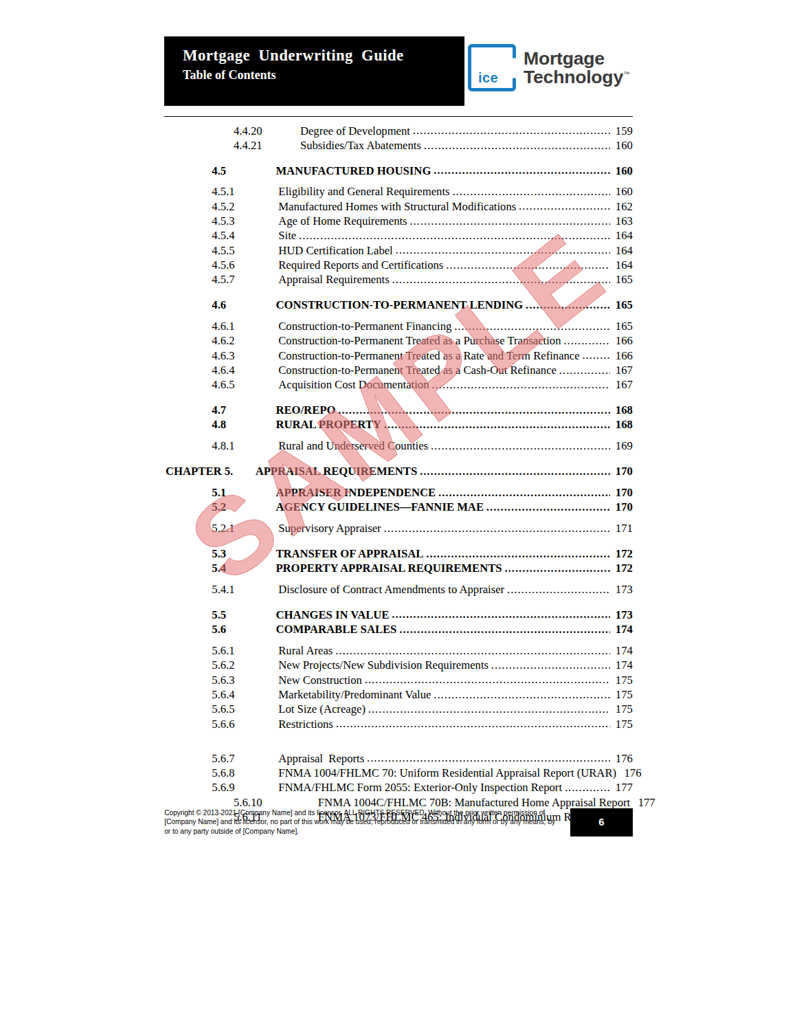SAMPLE
Mortgage Underwriting Guide
Table of Contents
ice
Mortgage
Technology™
4.4.20 Degree of Development 159
4.4.21 Subsidies/Tax Abatements 160
4.5 Manufactured Housing 160
4.5.1 Eligibility and General Requirements 160
4.5.2 Manufactured Homes with Structural Modifications 162
4.5.3 Age of Home Requirements 163
4.5.4 Site 164
4.5.5 HUD Certification Label 164
4.5.6 Required Reports and Certifications 164
4.5.7 Appraisal Requirements 165
4.6 Construction-to-Permanent Lending 165
4.6.1 Construction-to-Permanent Financing 165
4.6.2 Construction-to-Permanent Treated as a Purchase Transaction 166
4.6.3 Construction-to-Permanent Treated as a Rate and Term Refinance 166
4.6.4 Construction-to-Permanent Treated as a Cash-Out Refinance 167
4.6.5 Acquisition Cost Documentation 167
4.7 REO/REPO 168
4.8 Rural Property 168
4.8.1 Rural and Underserved Counties 169
CHAPTER 5. Appraisal Requirements 170
5.1 Appraiser Independence 170
5.2 Agency Guidelines—Fannie Mae 170
5.2.1 Supervisory Appraiser 171
5.3 Transfer of Appraisal 172
5.4 Property Appraisal Requirements 172
5.4.1 Disclosure of Contract Amendments to Appraiser 173
5.5 Changes in Value 173
5.6 Comparable Sales 174
5.6.1 Rural Areas 174
5.6.2 New Projects/New Subdivision Requirements 174
5.6.3 New Construction 175
5.6.4 Marketability/Predominant Value 175
5.6.5 Lot Size (Acreage) 175
5.6.6 Restrictions 175
5.6.7 Appraisal Reports 176
5.6.8 FNMA 1004/FHLMC 70: Uniform Residential Appraisal Report (URAR) 176
5.6.9 FNMA/FHLMC Form 2055: Exterior-Only Inspection Report 177
5.6.10 FNMA 1004C/FHLMC 70B: Manufactured Home Appraisal Report 177
5.6.11 FNMA 1073/FHLMC 465: Individual Condominium Report 177
Copyright © 2013-2021 [Company Name] and its licensor. ALL RIGHTS RESERVED. Without the prior written permission of [Company Name] and its licensor, no part of this work may be used, reproduced or transmitted in any form or by any means, by or to any party outside of [Company Name].
6